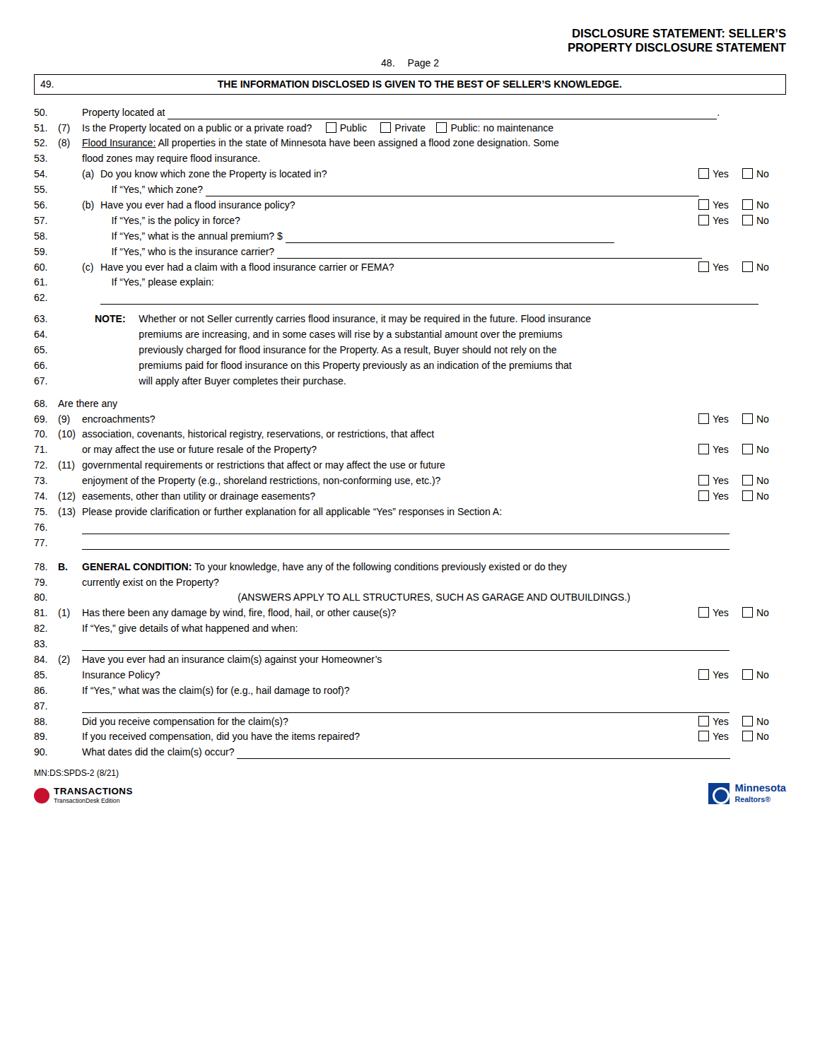DISCLOSURE STATEMENT: SELLER’S
PROPERTY DISCLOSURE STATEMENT
48. Page 2
49. THE INFORMATION DISCLOSED IS GIVEN TO THE BEST OF SELLER’S KNOWLEDGE.
| 50. | | Property located at . |
| 51. | (7) | Is the Property located on a public or a private road? Public Private Public: no maintenance |
| 52. | (8) | Flood Insurance: All properties in the state of Minnesota have been assigned a flood zone designation. Some |
| 53. | | flood zones may require flood insurance. |
| 54. | | (a) | Do you know which zone the Property is located in? | Yes | No |
| 55. | | | If “Yes,” which zone? |
| 56. | | (b) | Have you ever had a flood insurance policy? | Yes | No |
| 57. | | | If “Yes,” is the policy in force? | Yes | No |
| 58. | | | If “Yes,” what is the annual premium? $ |
| 59. | | | If “Yes,” who is the insurance carrier? |
| 60. | | (c) | Have you ever had a claim with a flood insurance carrier or FEMA? | Yes | No |
| 61. | | | If “Yes,” please explain: |
| 62. | | | |
| 63. | | NOTE: | Whether or not Seller currently carries flood insurance, it may be required in the future. Flood insurance |
| 64. | | | premiums are increasing, and in some cases will rise by a substantial amount over the premiums |
| 65. | | | previously charged for flood insurance for the Property. As a result, Buyer should not rely on the |
| 66. | | | premiums paid for flood insurance on this Property previously as an indication of the premiums that |
| 67. | | | will apply after Buyer completes their purchase. |
| 68. | Are there any |
| 69. | (9) | encroachments? | Yes | No |
| 70. | (10) | association, covenants, historical registry, reservations, or restrictions, that affect |
| 71. | | or may affect the use or future resale of the Property? | Yes | No |
| 72. | (11) | governmental requirements or restrictions that affect or may affect the use or future |
| 73. | | enjoyment of the Property (e.g., shoreland restrictions, non-conforming use, etc.)? | Yes | No |
| 74. | (12) | easements, other than utility or drainage easements? | Yes | No |
| 75. | (13) | Please provide clarification or further explanation for all applicable “Yes” responses in Section A: |
| 76. | | |
| 77. | | |
| 78. | B. | GENERAL CONDITION: To your knowledge, have any of the following conditions previously existed or do they |
| 79. | | currently exist on the Property? |
| 80. | | (ANSWERS APPLY TO ALL STRUCTURES, SUCH AS GARAGE AND OUTBUILDINGS.) |
| 81. | (1) | Has there been any damage by wind, fire, flood, hail, or other cause(s)? | Yes | No |
| 82. | | If “Yes,” give details of what happened and when: |
| 83. | | |
| 84. | (2) | Have you ever had an insurance claim(s) against your Homeowner’s |
| 85. | | Insurance Policy? | Yes | No |
| 86. | | If “Yes,” what was the claim(s) for (e.g., hail damage to roof)? |
| 87. | | |
| 88. | | Did you receive compensation for the claim(s)? | Yes | No |
| 89. | | If you received compensation, did you have the items repaired? | Yes | No |
| 90. | | What dates did the claim(s) occur? |
MN:DS:SPDS-2 (8/21)
TRANSACTIONS
TransactionDesk Edition
Minnesota
Realtors®